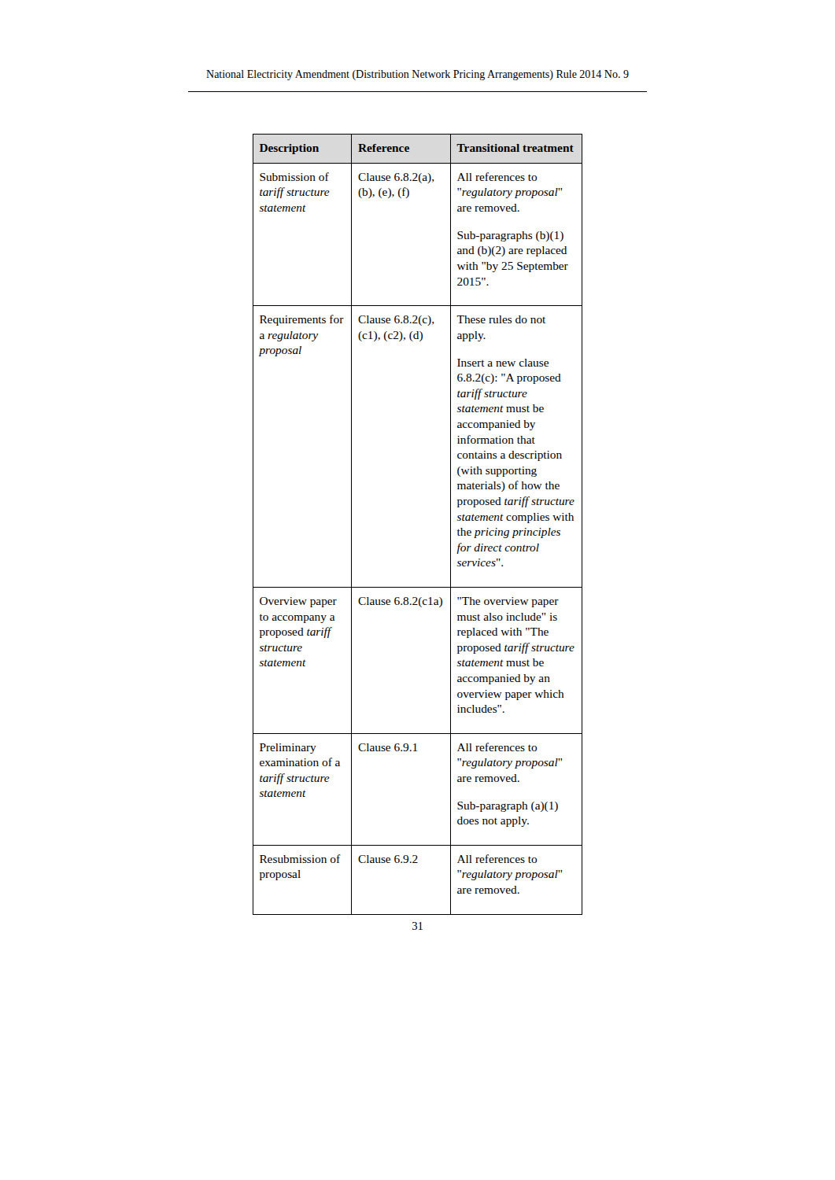National Electricity Amendment (Distribution Network Pricing Arrangements) Rule 2014 No. 9
| Description | Reference | Transitional treatment |
| --- | --- | --- |
| Submission of tariff structure statement | Clause 6.8.2(a), (b), (e), (f) | All references to " regulatory proposal " are removed. Sub-paragraphs (b)(1) and (b)(2) are replaced with "by 25 September 2015". |
| Requirements for a regulatory proposal | Clause 6.8.2(c), (c1), (c2), (d) | These rules do not apply. Insert a new clause 6.8.2(c): "A proposed tariff structure statement must be accompanied by information that contains a description (with supporting materials) of how the proposed tariff structure statement complies with the pricing principles for direct control services ". |
| Overview paper to accompany a proposed tariff structure statement | Clause 6.8.2(c1a) | "The overview paper must also include" is replaced with "The proposed tariff structure statement must be accompanied by an overview paper which includes". |
| Preliminary examination of a tariff structure statement | Clause 6.9.1 | All references to " regulatory proposal " are removed. Sub-paragraph (a)(1) does not apply. |
| Resubmission of proposal | Clause 6.9.2 | All references to " regulatory proposal " are removed. |
31